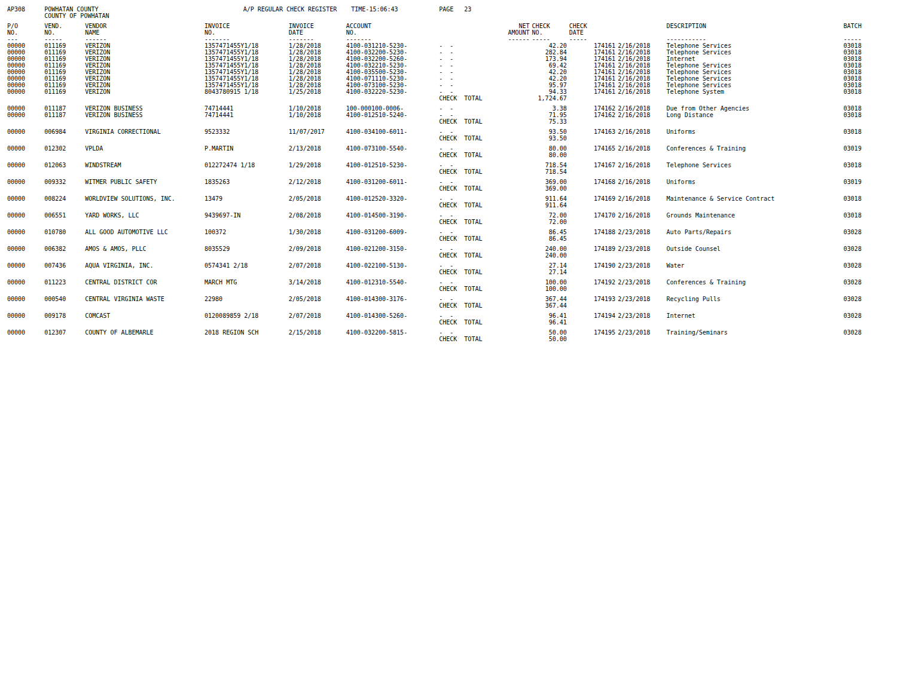| AP308 | POWHATAN COUNTY COUNTY OF POWHATAN | A/P REGULAR CHECK REGISTER TIME-15:06:43 | PAGE 23 | |
| --- | --- | --- | --- | --- |
| P/O NO. | VEND. NO. | VENDOR NAME | INVOICE NO. | INVOICE DATE | ACCOUNT NO. | NET AMOUNT | CHECK NO. | CHECK DATE | DESCRIPTION | BATCH |
| --- | ----- | ------ | ------- | ------- | ------- | ------ | ----- | ----- | ----------- | ----- |
| 00000 | 011169 | VERIZON | 1357471455Y1/18 | 1/28/2018 | 4100-031210-5230- | - - | 42.20 | 174161 | 2/16/2018 | Telephone Services | 03018 |
| 00000 | 011169 | VERIZON | 1357471455Y1/18 | 1/28/2018 | 4100-032200-5230- | - - | 282.84 | 174161 | 2/16/2018 | Telephone Services | 03018 |
| 00000 | 011169 | VERIZON | 1357471455Y1/18 | 1/28/2018 | 4100-032200-5260- | - - | 173.94 | 174161 | 2/16/2018 | Internet | 03018 |
| 00000 | 011169 | VERIZON | 1357471455Y1/18 | 1/28/2018 | 4100-032210-5230- | - - | 69.42 | 174161 | 2/16/2018 | Telephone Services | 03018 |
| 00000 | 011169 | VERIZON | 1357471455Y1/18 | 1/28/2018 | 4100-035500-5230- | - - | 42.20 | 174161 | 2/16/2018 | Telephone Services | 03018 |
| 00000 | 011169 | VERIZON | 1357471455Y1/18 | 1/28/2018 | 4100-071110-5230- | - - | 42.20 | 174161 | 2/16/2018 | Telephone Services | 03018 |
| 00000 | 011169 | VERIZON | 1357471455Y1/18 | 1/28/2018 | 4100-073100-5230- | - - | 95.97 | 174161 | 2/16/2018 | Telephone Services | 03018 |
| 00000 | 011169 | VERIZON | 8043780915 1/18 | 1/25/2018 | 4100-032220-5230- | - - | 94.33 | 174161 | 2/16/2018 | Telephone System | 03018 |
| | CHECK TOTAL | 1,724.67 | |
| 00000 | 011187 | VERIZON BUSINESS | 74714441 | 1/10/2018 | 100-000100-0006- | - - | 3.38 | 174162 | 2/16/2018 | Due from Other Agencies | 03018 |
| 00000 | 011187 | VERIZON BUSINESS | 74714441 | 1/10/2018 | 4100-012510-5240- | - - | 71.95 | 174162 | 2/16/2018 | Long Distance | 03018 |
| | CHECK TOTAL | 75.33 | |
| 00000 | 006984 | VIRGINIA CORRECTIONAL | 9523332 | 11/07/2017 | 4100-034100-6011- | - - | 93.50 | 174163 | 2/16/2018 | Uniforms | 03018 |
| | CHECK TOTAL | 93.50 | |
| 00000 | 012302 | VPLDA | P.MARTIN | 2/13/2018 | 4100-073100-5540- | - - | 80.00 | 174165 | 2/16/2018 | Conferences & Training | 03019 |
| | CHECK TOTAL | 80.00 | |
| 00000 | 012063 | WINDSTREAM | 012272474 1/18 | 1/29/2018 | 4100-012510-5230- | - - | 718.54 | 174167 | 2/16/2018 | Telephone Services | 03018 |
| | CHECK TOTAL | 718.54 | |
| 00000 | 009332 | WITMER PUBLIC SAFETY | 1835263 | 2/12/2018 | 4100-031200-6011- | - - | 369.00 | 174168 | 2/16/2018 | Uniforms | 03019 |
| | CHECK TOTAL | 369.00 | |
| 00000 | 008224 | WORLDVIEW SOLUTIONS, INC. | 13479 | 2/05/2018 | 4100-012520-3320- | - - | 911.64 | 174169 | 2/16/2018 | Maintenance & Service Contract | 03018 |
| | CHECK TOTAL | 911.64 | |
| 00000 | 006551 | YARD WORKS, LLC | 9439697-IN | 2/08/2018 | 4100-014500-3190- | - - | 72.00 | 174170 | 2/16/2018 | Grounds Maintenance | 03018 |
| | CHECK TOTAL | 72.00 | |
| 00000 | 010780 | ALL GOOD AUTOMOTIVE LLC | 100372 | 1/30/2018 | 4100-031200-6009- | - - | 86.45 | 174188 | 2/23/2018 | Auto Parts/Repairs | 03028 |
| | CHECK TOTAL | 86.45 | |
| 00000 | 006382 | AMOS & AMOS, PLLC | 8035529 | 2/09/2018 | 4100-021200-3150- | - - | 240.00 | 174189 | 2/23/2018 | Outside Counsel | 03028 |
| | CHECK TOTAL | 240.00 | |
| 00000 | 007436 | AQUA VIRGINIA, INC. | 0574341 2/18 | 2/07/2018 | 4100-022100-5130- | - - | 27.14 | 174190 | 2/23/2018 | Water | 03028 |
| | CHECK TOTAL | 27.14 | |
| 00000 | 011223 | CENTRAL DISTRICT COR | MARCH MTG | 3/14/2018 | 4100-012310-5540- | - - | 100.00 | 174192 | 2/23/2018 | Conferences & Training | 03028 |
| | CHECK TOTAL | 100.00 | |
| 00000 | 000540 | CENTRAL VIRGINIA WASTE | 22980 | 2/05/2018 | 4100-014300-3176- | - - | 367.44 | 174193 | 2/23/2018 | Recycling Pulls | 03028 |
| | CHECK TOTAL | 367.44 | |
| 00000 | 009178 | COMCAST | 0120089859 2/18 | 2/07/2018 | 4100-014300-5260- | - - | 96.41 | 174194 | 2/23/2018 | Internet | 03028 |
| | CHECK TOTAL | 96.41 | |
| 00000 | 012307 | COUNTY OF ALBEMARLE | 2018 REGION SCH | 2/15/2018 | 4100-032200-5815- | - - | 50.00 | 174195 | 2/23/2018 | Training/Seminars | 03028 |
| | CHECK TOTAL | 50.00 | |